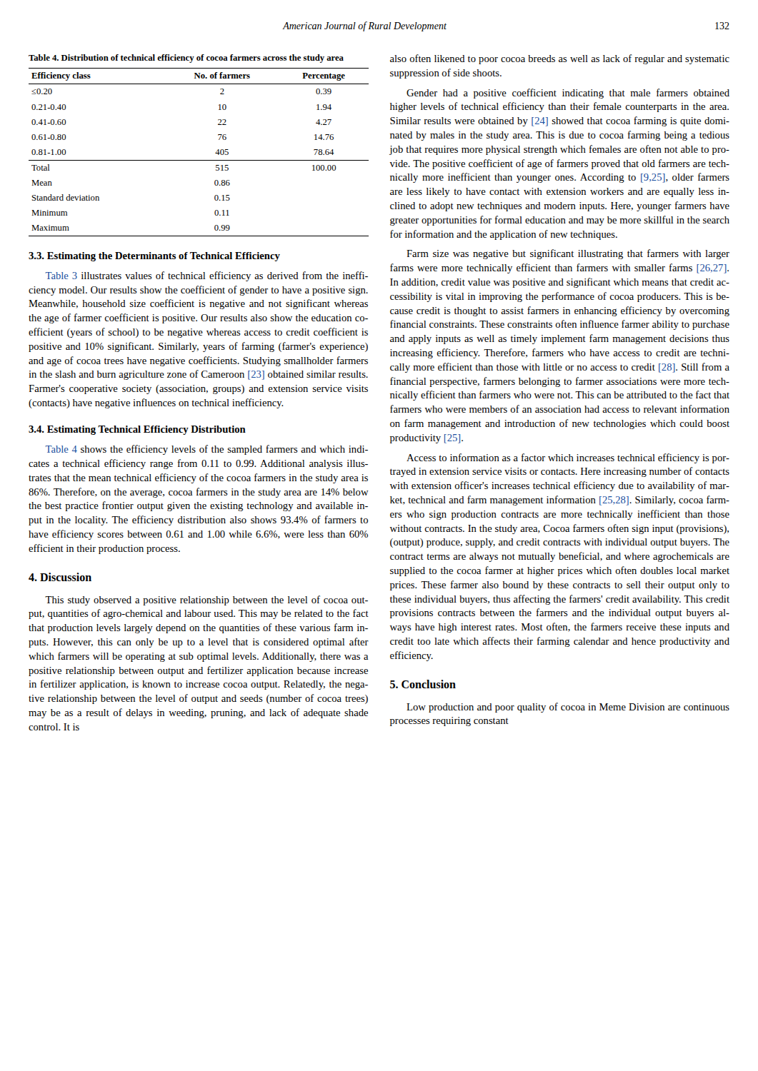American Journal of Rural Development
132
Table 4. Distribution of technical efficiency of cocoa farmers across the study area
| Efficiency class | No. of farmers | Percentage |
| --- | --- | --- |
| ≤0.20 | 2 | 0.39 |
| 0.21-0.40 | 10 | 1.94 |
| 0.41-0.60 | 22 | 4.27 |
| 0.61-0.80 | 76 | 14.76 |
| 0.81-1.00 | 405 | 78.64 |
| Total | 515 | 100.00 |
| Mean | 0.86 | |
| Standard deviation | 0.15 | |
| Minimum | 0.11 | |
| Maximum | 0.99 | |
3.3. Estimating the Determinants of Technical Efficiency
Table 3 illustrates values of technical efficiency as derived from the inefficiency model. Our results show the coefficient of gender to have a positive sign. Meanwhile, household size coefficient is negative and not significant whereas the age of farmer coefficient is positive. Our results also show the education coefficient (years of school) to be negative whereas access to credit coefficient is positive and 10% significant. Similarly, years of farming (farmer's experience) and age of cocoa trees have negative coefficients. Studying smallholder farmers in the slash and burn agriculture zone of Cameroon [23] obtained similar results. Farmer's cooperative society (association, groups) and extension service visits (contacts) have negative influences on technical inefficiency.
3.4. Estimating Technical Efficiency Distribution
Table 4 shows the efficiency levels of the sampled farmers and which indicates a technical efficiency range from 0.11 to 0.99. Additional analysis illustrates that the mean technical efficiency of the cocoa farmers in the study area is 86%. Therefore, on the average, cocoa farmers in the study area are 14% below the best practice frontier output given the existing technology and available input in the locality. The efficiency distribution also shows 93.4% of farmers to have efficiency scores between 0.61 and 1.00 while 6.6%, were less than 60% efficient in their production process.
4. Discussion
This study observed a positive relationship between the level of cocoa output, quantities of agro-chemical and labour used. This may be related to the fact that production levels largely depend on the quantities of these various farm inputs. However, this can only be up to a level that is considered optimal after which farmers will be operating at sub optimal levels. Additionally, there was a positive relationship between output and fertilizer application because increase in fertilizer application, is known to increase cocoa output. Relatedly, the negative relationship between the level of output and seeds (number of cocoa trees) may be as a result of delays in weeding, pruning, and lack of adequate shade control. It is
also often likened to poor cocoa breeds as well as lack of regular and systematic suppression of side shoots.
Gender had a positive coefficient indicating that male farmers obtained higher levels of technical efficiency than their female counterparts in the area. Similar results were obtained by [24] showed that cocoa farming is quite dominated by males in the study area. This is due to cocoa farming being a tedious job that requires more physical strength which females are often not able to provide. The positive coefficient of age of farmers proved that old farmers are technically more inefficient than younger ones. According to [9,25], older farmers are less likely to have contact with extension workers and are equally less inclined to adopt new techniques and modern inputs. Here, younger farmers have greater opportunities for formal education and may be more skillful in the search for information and the application of new techniques.
Farm size was negative but significant illustrating that farmers with larger farms were more technically efficient than farmers with smaller farms [26,27]. In addition, credit value was positive and significant which means that credit accessibility is vital in improving the performance of cocoa producers. This is because credit is thought to assist farmers in enhancing efficiency by overcoming financial constraints. These constraints often influence farmer ability to purchase and apply inputs as well as timely implement farm management decisions thus increasing efficiency. Therefore, farmers who have access to credit are technically more efficient than those with little or no access to credit [28]. Still from a financial perspective, farmers belonging to farmer associations were more technically efficient than farmers who were not. This can be attributed to the fact that farmers who were members of an association had access to relevant information on farm management and introduction of new technologies which could boost productivity [25].
Access to information as a factor which increases technical efficiency is portrayed in extension service visits or contacts. Here increasing number of contacts with extension officer's increases technical efficiency due to availability of market, technical and farm management information [25,28]. Similarly, cocoa farmers who sign production contracts are more technically inefficient than those without contracts. In the study area, Cocoa farmers often sign input (provisions), (output) produce, supply, and credit contracts with individual output buyers. The contract terms are always not mutually beneficial, and where agrochemicals are supplied to the cocoa farmer at higher prices which often doubles local market prices. These farmer also bound by these contracts to sell their output only to these individual buyers, thus affecting the farmers' credit availability. This credit provisions contracts between the farmers and the individual output buyers always have high interest rates. Most often, the farmers receive these inputs and credit too late which affects their farming calendar and hence productivity and efficiency.
5. Conclusion
Low production and poor quality of cocoa in Meme Division are continuous processes requiring constant